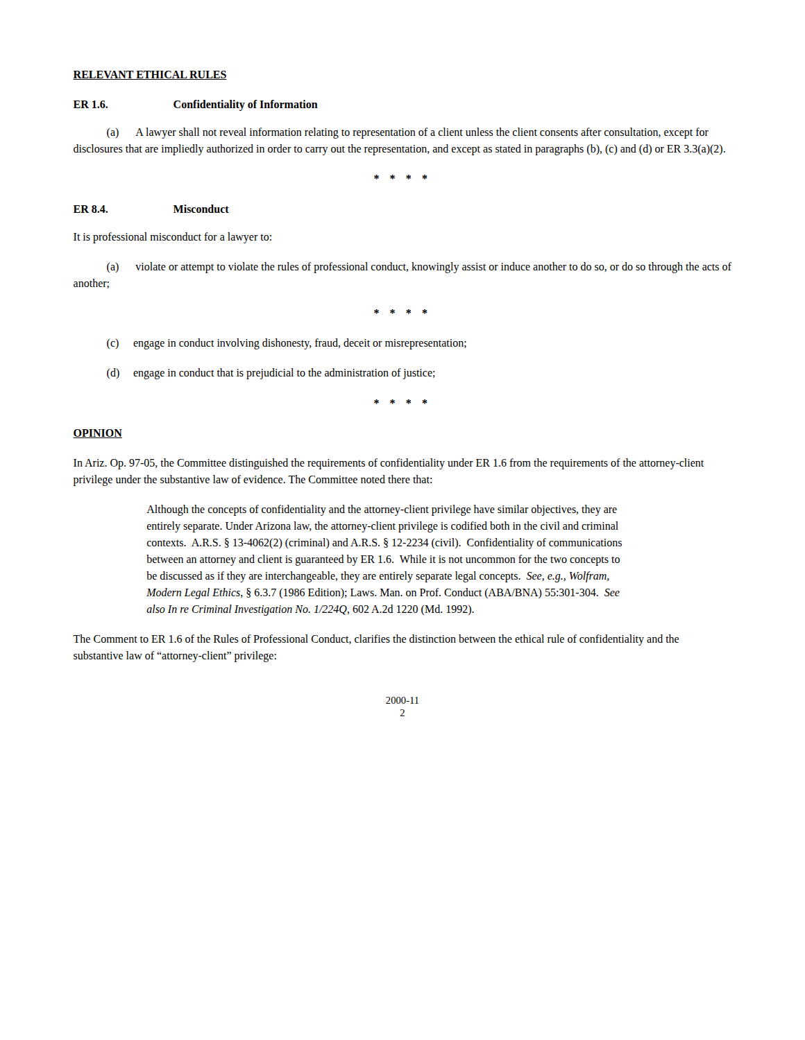RELEVANT ETHICAL RULES
ER 1.6. Confidentiality of Information
(a) A lawyer shall not reveal information relating to representation of a client unless the client consents after consultation, except for disclosures that are impliedly authorized in order to carry out the representation, and except as stated in paragraphs (b), (c) and (d) or ER 3.3(a)(2).
* * * *
ER 8.4. Misconduct
It is professional misconduct for a lawyer to:
(a) violate or attempt to violate the rules of professional conduct, knowingly assist or induce another to do so, or do so through the acts of another;
* * * *
(c) engage in conduct involving dishonesty, fraud, deceit or misrepresentation;
(d) engage in conduct that is prejudicial to the administration of justice;
* * * *
OPINION
In Ariz. Op. 97-05, the Committee distinguished the requirements of confidentiality under ER 1.6 from the requirements of the attorney-client privilege under the substantive law of evidence. The Committee noted there that:
Although the concepts of confidentiality and the attorney-client privilege have similar objectives, they are entirely separate. Under Arizona law, the attorney-client privilege is codified both in the civil and criminal contexts. A.R.S. § 13-4062(2) (criminal) and A.R.S. § 12-2234 (civil). Confidentiality of communications between an attorney and client is guaranteed by ER 1.6. While it is not uncommon for the two concepts to be discussed as if they are interchangeable, they are entirely separate legal concepts. See, e.g., Wolfram, Modern Legal Ethics, § 6.3.7 (1986 Edition); Laws. Man. on Prof. Conduct (ABA/BNA) 55:301-304. See also In re Criminal Investigation No. 1/224Q, 602 A.2d 1220 (Md. 1992).
The Comment to ER 1.6 of the Rules of Professional Conduct, clarifies the distinction between the ethical rule of confidentiality and the substantive law of “attorney-client” privilege:
2000-11
2